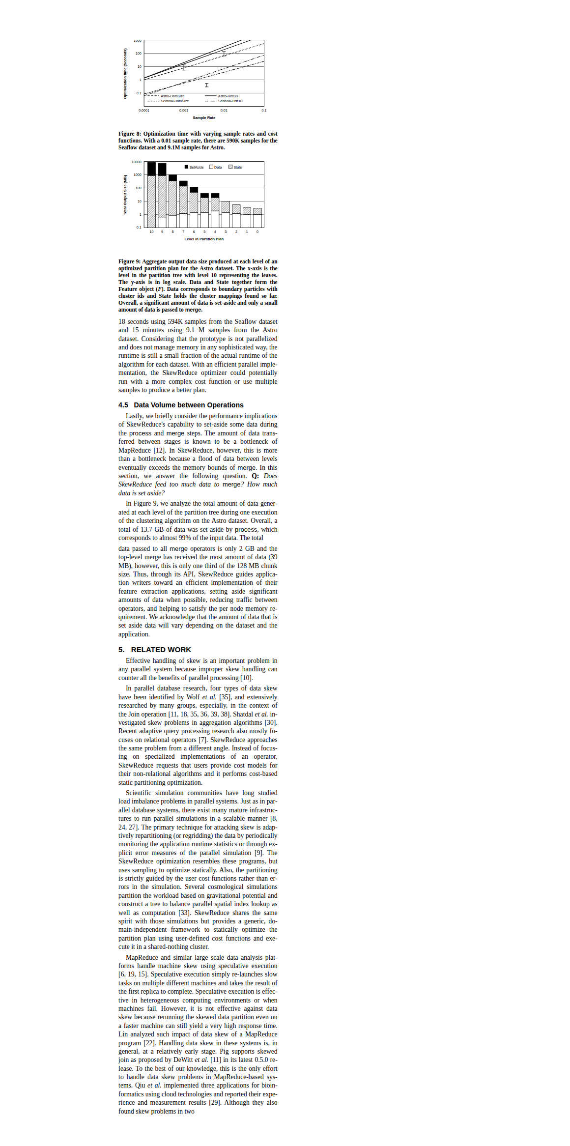1000 100 10 1 0.1 0.0001 0.001 0.01 0.1 Sample Rate Optimization time (Seconds) Astro-DataSize Astro-Hist3D Seaflow-DataSize Seaflow-Hist3D
Figure 8: Optimization time with varying sample rates and cost functions. With a 0.01 sample rate, there are 590K samples for the Seaflow dataset and 9.1M samples for Astro.
10000 1000 100 10 1 0.1 SetAside Data State 10 9 8 7 6 5 4 3 2 1 0 Level in Partition Plan Total Output Size (MB)
Figure 9: Aggregate output data size produced at each level of an optimized partition plan for the Astro dataset. The x-axis is the level in the partition tree with level 10 representing the leaves. The y-axis is in log scale. Data and State together form the Feature object (F). Data corresponds to boundary particles with cluster ids and State holds the cluster mappings found so far. Overall, a significant amount of data is set-aside and only a small amount of data is passed to merge.
18 seconds using 594K samples from the Seaflow dataset and 15 minutes using 9.1 M samples from the Astro dataset. Considering that the prototype is not parallelized and does not manage memory in any sophisticated way, the runtime is still a small fraction of the actual runtime of the algorithm for each dataset. With an efficient parallel implementation, the SkewReduce optimizer could potentially run with a more complex cost function or use multiple samples to produce a better plan.
4.5 Data Volume between Operations
Lastly, we briefly consider the performance implications of SkewReduce's capability to set-aside some data during the process and merge steps. The amount of data transferred between stages is known to be a bottleneck of MapReduce [12]. In SkewReduce, however, this is more than a bottleneck because a flood of data between levels eventually exceeds the memory bounds of merge. In this section, we answer the following question. Q: Does SkewReduce feed too much data to merge? How much data is set aside?
In Figure 9, we analyze the total amount of data generated at each level of the partition tree during one execution of the clustering algorithm on the Astro dataset. Overall, a total of 13.7 GB of data was set aside by process, which corresponds to almost 99% of the input data. The total
data passed to all merge operators is only 2 GB and the top-level merge has received the most amount of data (39 MB), however, this is only one third of the 128 MB chunk size. Thus, through its API, SkewReduce guides application writers toward an efficient implementation of their feature extraction applications, setting aside significant amounts of data when possible, reducing traffic between operators, and helping to satisfy the per node memory requirement. We acknowledge that the amount of data that is set aside data will vary depending on the dataset and the application.
5. Related Work
Effective handling of skew is an important problem in any parallel system because improper skew handling can counter all the benefits of parallel processing [10].
In parallel database research, four types of data skew have been identified by Wolf et al. [35], and extensively researched by many groups, especially, in the context of the Join operation [11, 18, 35, 36, 39, 38]. Shatdal et al. investigated skew problems in aggregation algorithms [30]. Recent adaptive query processing research also mostly focuses on relational operators [7]. SkewReduce approaches the same problem from a different angle. Instead of focusing on specialized implementations of an operator, SkewReduce requests that users provide cost models for their non-relational algorithms and it performs cost-based static partitioning optimization.
Scientific simulation communities have long studied load imbalance problems in parallel systems. Just as in parallel database systems, there exist many mature infrastructures to run parallel simulations in a scalable manner [8, 24, 27]. The primary technique for attacking skew is adaptively repartitioning (or regridding) the data by periodically monitoring the application runtime statistics or through explicit error measures of the parallel simulation [9]. The SkewReduce optimization resembles these programs, but uses sampling to optimize statically. Also, the partitioning is strictly guided by the user cost functions rather than errors in the simulation. Several cosmological simulations partition the workload based on gravitational potential and construct a tree to balance parallel spatial index lookup as well as computation [33]. SkewReduce shares the same spirit with those simulations but provides a generic, domain-independent framework to statically optimize the partition plan using user-defined cost functions and execute it in a shared-nothing cluster.
MapReduce and similar large scale data analysis platforms handle machine skew using speculative execution [6, 19, 15]. Speculative execution simply re-launches slow tasks on multiple different machines and takes the result of the first replica to complete. Speculative execution is effective in heterogeneous computing environments or when machines fail. However, it is not effective against data skew because rerunning the skewed data partition even on a faster machine can still yield a very high response time. Lin analyzed such impact of data skew of a MapReduce program [22]. Handling data skew in these systems is, in general, at a relatively early stage. Pig supports skewed join as proposed by DeWitt et al. [11] in its latest 0.5.0 release. To the best of our knowledge, this is the only effort to handle data skew problems in MapReduce-based systems. Qiu et al. implemented three applications for bioinformatics using cloud technologies and reported their experience and measurement results [29]. Although they also found skew problems in two